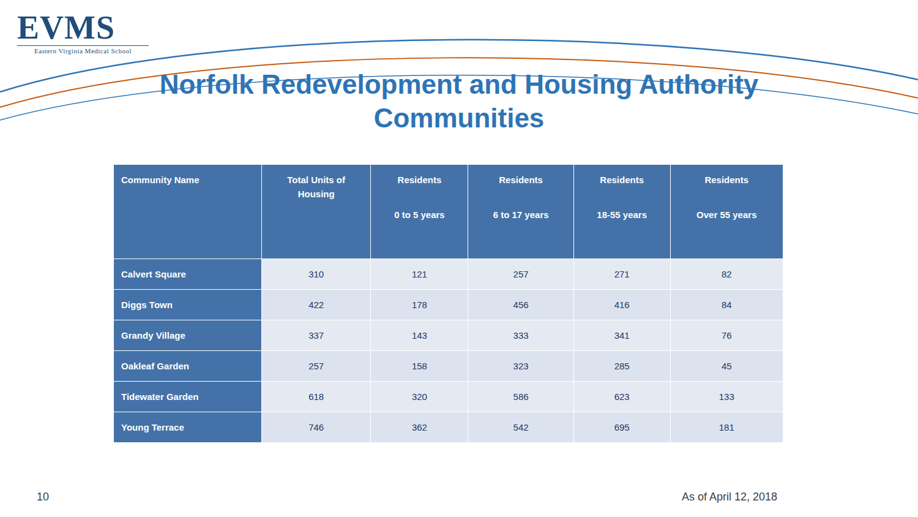EVMS
Eastern Virginia Medical School
Norfolk Redevelopment and Housing Authority
Communities
| Community Name | Total Units of Housing | Residents 0 to 5 years | Residents 6 to 17 years | Residents 18-55 years | Residents Over 55 years |
| --- | --- | --- | --- | --- | --- |
| Calvert Square | 310 | 121 | 257 | 271 | 82 |
| Diggs Town | 422 | 178 | 456 | 416 | 84 |
| Grandy Village | 337 | 143 | 333 | 341 | 76 |
| Oakleaf Garden | 257 | 158 | 323 | 285 | 45 |
| Tidewater Garden | 618 | 320 | 586 | 623 | 133 |
| Young Terrace | 746 | 362 | 542 | 695 | 181 |
10
As of April 12, 2018